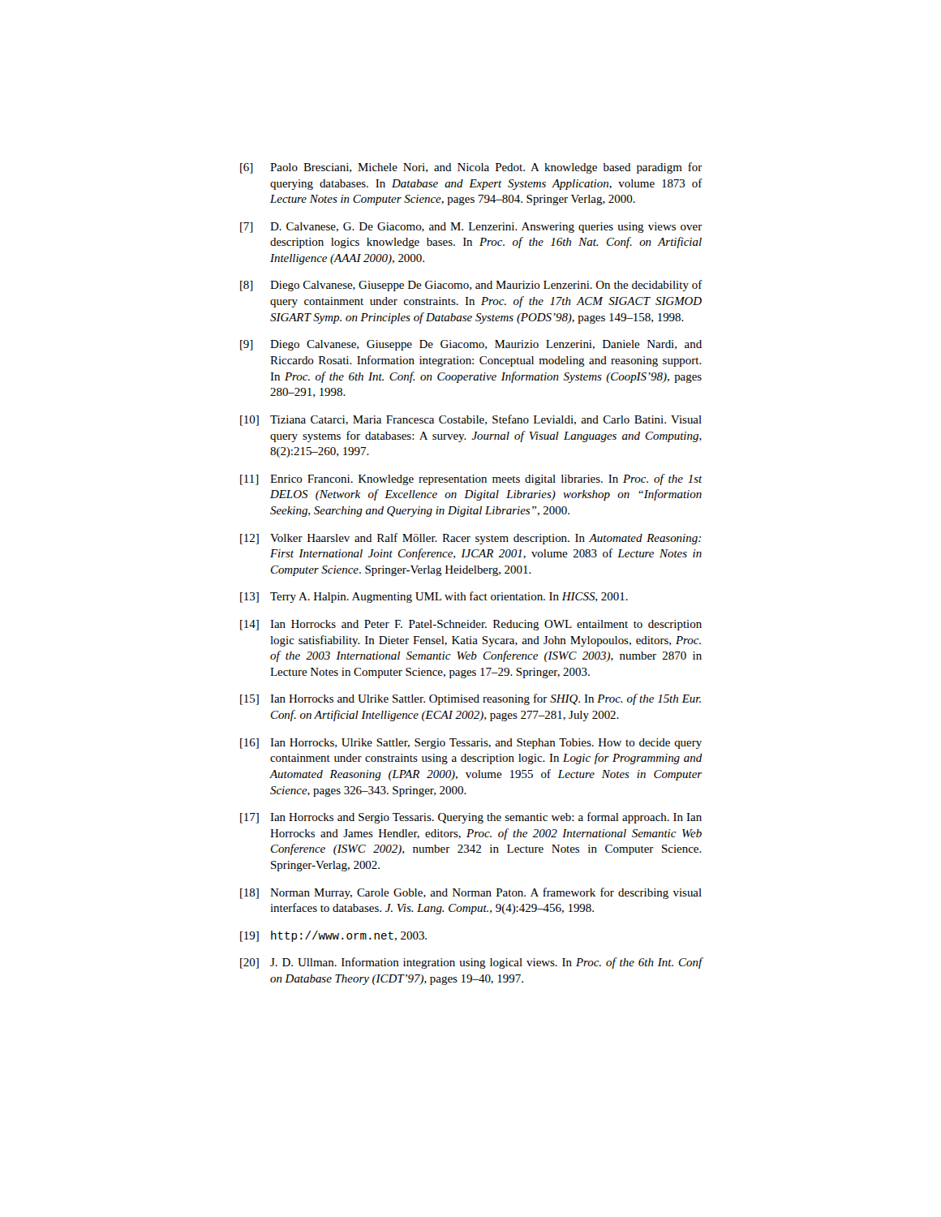[6] Paolo Bresciani, Michele Nori, and Nicola Pedot. A knowledge based paradigm for querying databases. In Database and Expert Systems Application, volume 1873 of Lecture Notes in Computer Science, pages 794–804. Springer Verlag, 2000.
[7] D. Calvanese, G. De Giacomo, and M. Lenzerini. Answering queries using views over description logics knowledge bases. In Proc. of the 16th Nat. Conf. on Artificial Intelligence (AAAI 2000), 2000.
[8] Diego Calvanese, Giuseppe De Giacomo, and Maurizio Lenzerini. On the decidability of query containment under constraints. In Proc. of the 17th ACM SIGACT SIGMOD SIGART Symp. on Principles of Database Systems (PODS’98), pages 149–158, 1998.
[9] Diego Calvanese, Giuseppe De Giacomo, Maurizio Lenzerini, Daniele Nardi, and Riccardo Rosati. Information integration: Conceptual modeling and reasoning support. In Proc. of the 6th Int. Conf. on Cooperative Information Systems (CoopIS’98), pages 280–291, 1998.
[10] Tiziana Catarci, Maria Francesca Costabile, Stefano Levialdi, and Carlo Batini. Visual query systems for databases: A survey. Journal of Visual Languages and Computing, 8(2):215–260, 1997.
[11] Enrico Franconi. Knowledge representation meets digital libraries. In Proc. of the 1st DELOS (Network of Excellence on Digital Libraries) workshop on “Information Seeking, Searching and Querying in Digital Libraries”, 2000.
[12] Volker Haarslev and Ralf Möller. Racer system description. In Automated Reasoning: First International Joint Conference, IJCAR 2001, volume 2083 of Lecture Notes in Computer Science. Springer-Verlag Heidelberg, 2001.
[13] Terry A. Halpin. Augmenting UML with fact orientation. In HICSS, 2001.
[14] Ian Horrocks and Peter F. Patel-Schneider. Reducing OWL entailment to description logic satisfiability. In Dieter Fensel, Katia Sycara, and John Mylopoulos, editors, Proc. of the 2003 International Semantic Web Conference (ISWC 2003), number 2870 in Lecture Notes in Computer Science, pages 17–29. Springer, 2003.
[15] Ian Horrocks and Ulrike Sattler. Optimised reasoning for SHIQ. In Proc. of the 15th Eur. Conf. on Artificial Intelligence (ECAI 2002), pages 277–281, July 2002.
[16] Ian Horrocks, Ulrike Sattler, Sergio Tessaris, and Stephan Tobies. How to decide query containment under constraints using a description logic. In Logic for Programming and Automated Reasoning (LPAR 2000), volume 1955 of Lecture Notes in Computer Science, pages 326–343. Springer, 2000.
[17] Ian Horrocks and Sergio Tessaris. Querying the semantic web: a formal approach. In Ian Horrocks and James Hendler, editors, Proc. of the 2002 International Semantic Web Conference (ISWC 2002), number 2342 in Lecture Notes in Computer Science. Springer-Verlag, 2002.
[18] Norman Murray, Carole Goble, and Norman Paton. A framework for describing visual interfaces to databases. J. Vis. Lang. Comput., 9(4):429–456, 1998.
[19] http://www.orm.net, 2003.
[20] J. D. Ullman. Information integration using logical views. In Proc. of the 6th Int. Conf on Database Theory (ICDT’97), pages 19–40, 1997.